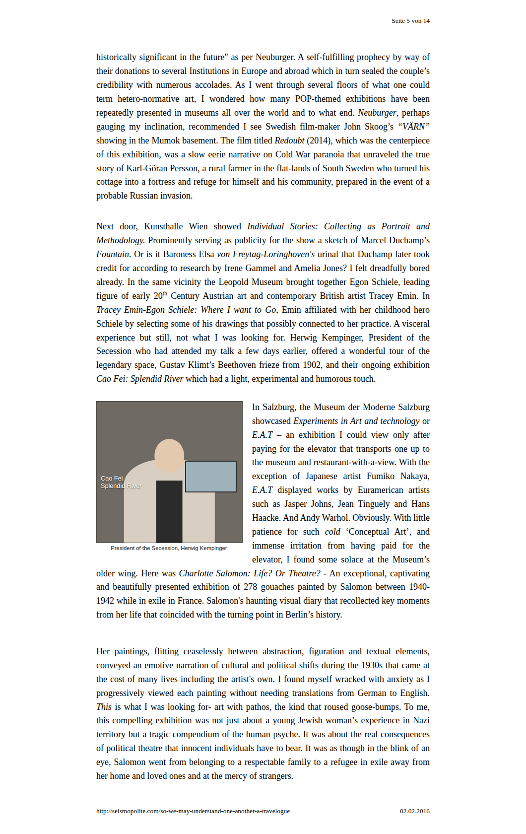Seite 5 von 14
historically significant in the future" as per Neuburger. A self-fulfilling prophecy by way of their donations to several Institutions in Europe and abroad which in turn sealed the couple’s credibility with numerous accolades. As I went through several floors of what one could term hetero-normative art, I wondered how many POP-themed exhibitions have been repeatedly presented in museums all over the world and to what end. Neuburger, perhaps gauging my inclination, recommended I see Swedish film-maker John Skoog’s “VÄRN” showing in the Mumok basement. The film titled Redoubt (2014), which was the centerpiece of this exhibition, was a slow eerie narrative on Cold War paranoia that unraveled the true story of Karl-Göran Persson, a rural farmer in the flat-lands of South Sweden who turned his cottage into a fortress and refuge for himself and his community, prepared in the event of a probable Russian invasion.
Next door, Kunsthalle Wien showed Individual Stories: Collecting as Portrait and Methodology. Prominently serving as publicity for the show a sketch of Marcel Duchamp’s Fountain. Or is it Baroness Elsa von Freytag-Loringhoven's urinal that Duchamp later took credit for according to research by Irene Gammel and Amelia Jones? I felt dreadfully bored already. In the same vicinity the Leopold Museum brought together Egon Schiele, leading figure of early 20th Century Austrian art and contemporary British artist Tracey Emin. In Tracey Emin-Egon Schiele: Where I want to Go, Emin affiliated with her childhood hero Schiele by selecting some of his drawings that possibly connected to her practice. A visceral experience but still, not what I was looking for. Herwig Kempinger, President of the Secession who had attended my talk a few days earlier, offered a wonderful tour of the legendary space, Gustav Klimt’s Beethoven frieze from 1902, and their ongoing exhibition Cao Fei: Splendid River which had a light, experimental and humorous touch.
Cao Fei
Splendid River
President of the Secession, Herwig Kempinger
In Salzburg, the Museum der Moderne Salzburg showcased Experiments in Art and technology or E.A.T – an exhibition I could view only after paying for the elevator that transports one up to the museum and restaurant-with-a-view. With the exception of Japanese artist Fumiko Nakaya, E.A.T displayed works by Euramerican artists such as Jasper Johns, Jean Tinguely and Hans Haacke. And Andy Warhol. Obviously. With little patience for such cold ‘Conceptual Art’, and immense irritation from having paid for the elevator, I found some solace at the Museum’s older wing. Here was Charlotte Salomon: Life? Or Theatre? - An exceptional, captivating and beautifully presented exhibition of 278 gouaches painted by Salomon between 1940-1942 while in exile in France. Salomon's haunting visual diary that recollected key moments from her life that coincided with the turning point in Berlin’s history.
Her paintings, flitting ceaselessly between abstraction, figuration and textual elements, conveyed an emotive narration of cultural and political shifts during the 1930s that came at the cost of many lives including the artist's own. I found myself wracked with anxiety as I progressively viewed each painting without needing translations from German to English. This is what I was looking for- art with pathos, the kind that roused goose-bumps. To me, this compelling exhibition was not just about a young Jewish woman’s experience in Nazi territory but a tragic compendium of the human psyche. It was about the real consequences of political theatre that innocent individuals have to bear. It was as though in the blink of an eye, Salomon went from belonging to a respectable family to a refugee in exile away from her home and loved ones and at the mercy of strangers.
http://seismopolite.com/so-we-may-understand-one-another-a-travelogue 02.02.2016